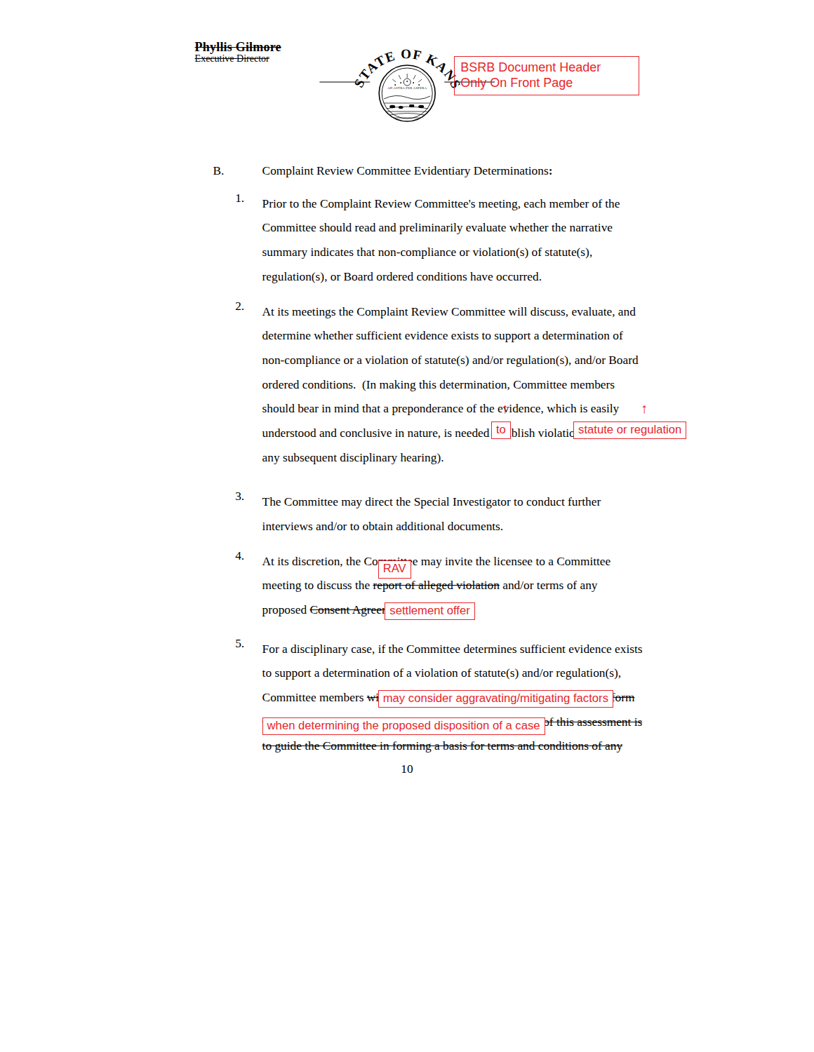Phyllis Gilmore
Executive Director
STATE OF KANSAS AD ASTRA PER ASPERA
BSRB Document Header
Only On Front Page
B. Complaint Review Committee Evidentiary Determinations:
1.
Prior to the Complaint Review Committee's meeting, each member of the Committee should read and preliminarily evaluate whether the narrative summary indicates that non-compliance or violation(s) of statute(s), regulation(s), or Board ordered conditions have occurred.
2.
At its meetings the Complaint Review Committee will discuss, evaluate, and determine whether sufficient evidence exists to support a determination of non-compliance or a violation of statute(s) and/or regulation(s), and/or Board ordered conditions. (In making this determination, Committee members should bear in mind that a preponderance of the evidence, which is easily understood and conclusive in nature, is needed establish violation(s) of law at any subsequent disciplinary hearing).
↑
↑
to
statute or regulation
3.
The Committee may direct the Special Investigator to conduct further interviews and/or to obtain additional documents.
4.
At its discretion, the Committee may invite the licensee to a Committee meeting to discuss the report of alleged violation and/or terms of any proposed Consent Agreement and Order.
RAV
settlement offer
5.
For a disciplinary case, if the Committee determines sufficient evidence exists to support a determination of a violation of statute(s) and/or regulation(s), Committee members will complete the Aggravating/Mitigating Factors form to assess the seriousness of the violation(s). The purpose of this assessment is to guide the Committee in forming a basis for terms and conditions of any
may consider aggravating/mitigating factors
when determining the proposed disposition of a case
10